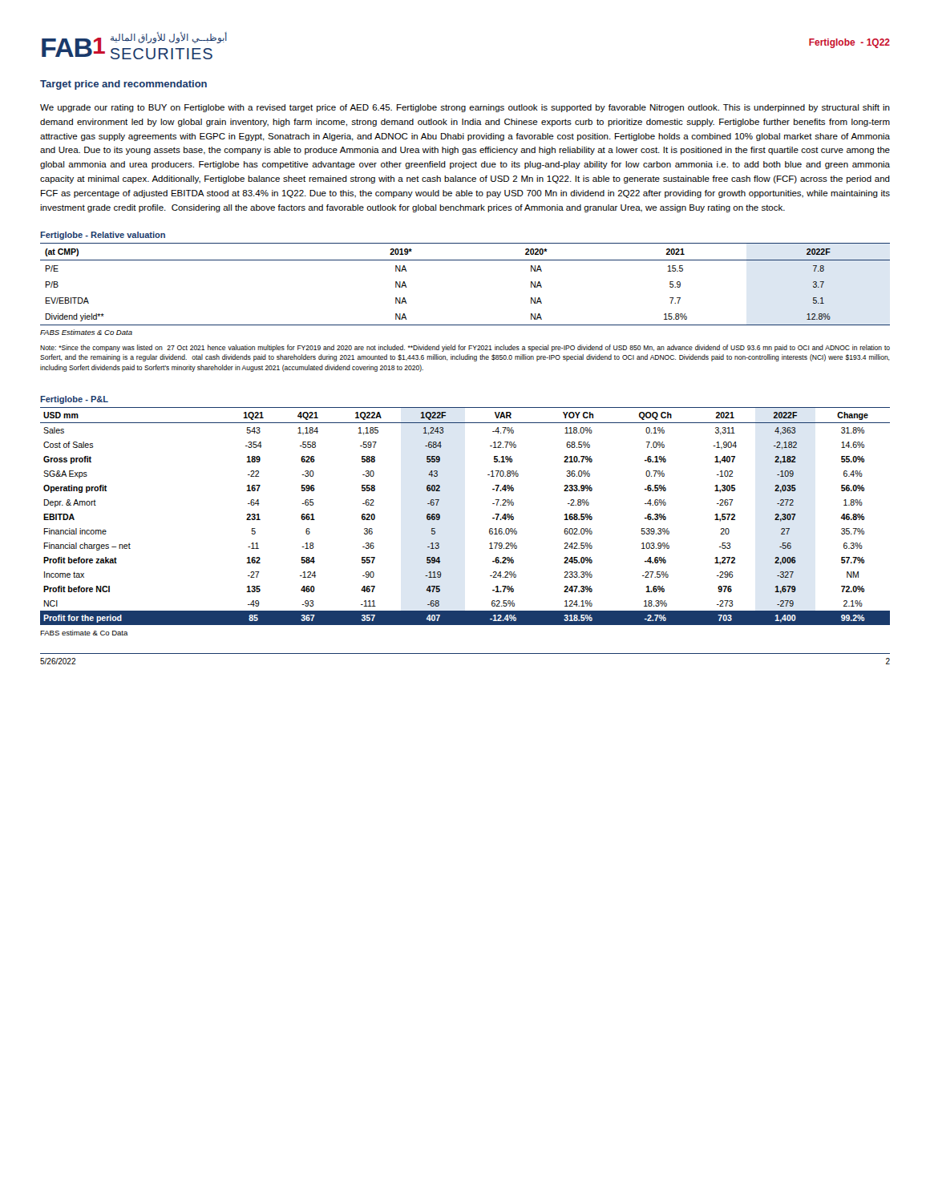FAB1
أبوظبــي الأول للأوراق المالية
SECURITIES
Fertiglobe - 1Q22
Target price and recommendation
We upgrade our rating to BUY on Fertiglobe with a revised target price of AED 6.45. Fertiglobe strong earnings outlook is supported by favorable Nitrogen outlook. This is underpinned by structural shift in demand environment led by low global grain inventory, high farm income, strong demand outlook in India and Chinese exports curb to prioritize domestic supply. Fertiglobe further benefits from long-term attractive gas supply agreements with EGPC in Egypt, Sonatrach in Algeria, and ADNOC in Abu Dhabi providing a favorable cost position. Fertiglobe holds a combined 10% global market share of Ammonia and Urea. Due to its young assets base, the company is able to produce Ammonia and Urea with high gas efficiency and high reliability at a lower cost. It is positioned in the first quartile cost curve among the global ammonia and urea producers. Fertiglobe has competitive advantage over other greenfield project due to its plug-and-play ability for low carbon ammonia i.e. to add both blue and green ammonia capacity at minimal capex. Additionally, Fertiglobe balance sheet remained strong with a net cash balance of USD 2 Mn in 1Q22. It is able to generate sustainable free cash flow (FCF) across the period and FCF as percentage of adjusted EBITDA stood at 83.4% in 1Q22. Due to this, the company would be able to pay USD 700 Mn in dividend in 2Q22 after providing for growth opportunities, while maintaining its investment grade credit profile. Considering all the above factors and favorable outlook for global benchmark prices of Ammonia and granular Urea, we assign Buy rating on the stock.
Fertiglobe - Relative valuation
| (at CMP) | 2019* | 2020* | 2021 | 2022F |
| --- | --- | --- | --- | --- |
| P/E | NA | NA | 15.5 | 7.8 |
| P/B | NA | NA | 5.9 | 3.7 |
| EV/EBITDA | NA | NA | 7.7 | 5.1 |
| Dividend yield** | NA | NA | 15.8% | 12.8% |
FABS Estimates & Co Data
Note: *Since the company was listed on 27 Oct 2021 hence valuation multiples for FY2019 and 2020 are not included. **Dividend yield for FY2021 includes a special pre-IPO dividend of USD 850 Mn, an advance dividend of USD 93.6 mn paid to OCI and ADNOC in relation to Sorfert, and the remaining is a regular dividend. otal cash dividends paid to shareholders during 2021 amounted to $1,443.6 million, including the $850.0 million pre-IPO special dividend to OCI and ADNOC. Dividends paid to non-controlling interests (NCI) were $193.4 million, including Sorfert dividends paid to Sorfert's minority shareholder in August 2021 (accumulated dividend covering 2018 to 2020).
Fertiglobe - P&L
| USD mm | 1Q21 | 4Q21 | 1Q22A | 1Q22F | VAR | YOY Ch | QOQ Ch | 2021 | 2022F | Change |
| --- | --- | --- | --- | --- | --- | --- | --- | --- | --- | --- |
| Sales | 543 | 1,184 | 1,185 | 1,243 | -4.7% | 118.0% | 0.1% | 3,311 | 4,363 | 31.8% |
| Cost of Sales | -354 | -558 | -597 | -684 | -12.7% | 68.5% | 7.0% | -1,904 | -2,182 | 14.6% |
| Gross profit | 189 | 626 | 588 | 559 | 5.1% | 210.7% | -6.1% | 1,407 | 2,182 | 55.0% |
| SG&A Exps | -22 | -30 | -30 | 43 | -170.8% | 36.0% | 0.7% | -102 | -109 | 6.4% |
| Operating profit | 167 | 596 | 558 | 602 | -7.4% | 233.9% | -6.5% | 1,305 | 2,035 | 56.0% |
| Depr. & Amort | -64 | -65 | -62 | -67 | -7.2% | -2.8% | -4.6% | -267 | -272 | 1.8% |
| EBITDA | 231 | 661 | 620 | 669 | -7.4% | 168.5% | -6.3% | 1,572 | 2,307 | 46.8% |
| Financial income | 5 | 6 | 36 | 5 | 616.0% | 602.0% | 539.3% | 20 | 27 | 35.7% |
| Financial charges – net | -11 | -18 | -36 | -13 | 179.2% | 242.5% | 103.9% | -53 | -56 | 6.3% |
| Profit before zakat | 162 | 584 | 557 | 594 | -6.2% | 245.0% | -4.6% | 1,272 | 2,006 | 57.7% |
| Income tax | -27 | -124 | -90 | -119 | -24.2% | 233.3% | -27.5% | -296 | -327 | NM |
| Profit before NCI | 135 | 460 | 467 | 475 | -1.7% | 247.3% | 1.6% | 976 | 1,679 | 72.0% |
| NCI | -49 | -93 | -111 | -68 | 62.5% | 124.1% | 18.3% | -273 | -279 | 2.1% |
| Profit for the period | 85 | 367 | 357 | 407 | -12.4% | 318.5% | -2.7% | 703 | 1,400 | 99.2% |
FABS estimate & Co Data
5/26/2022
2